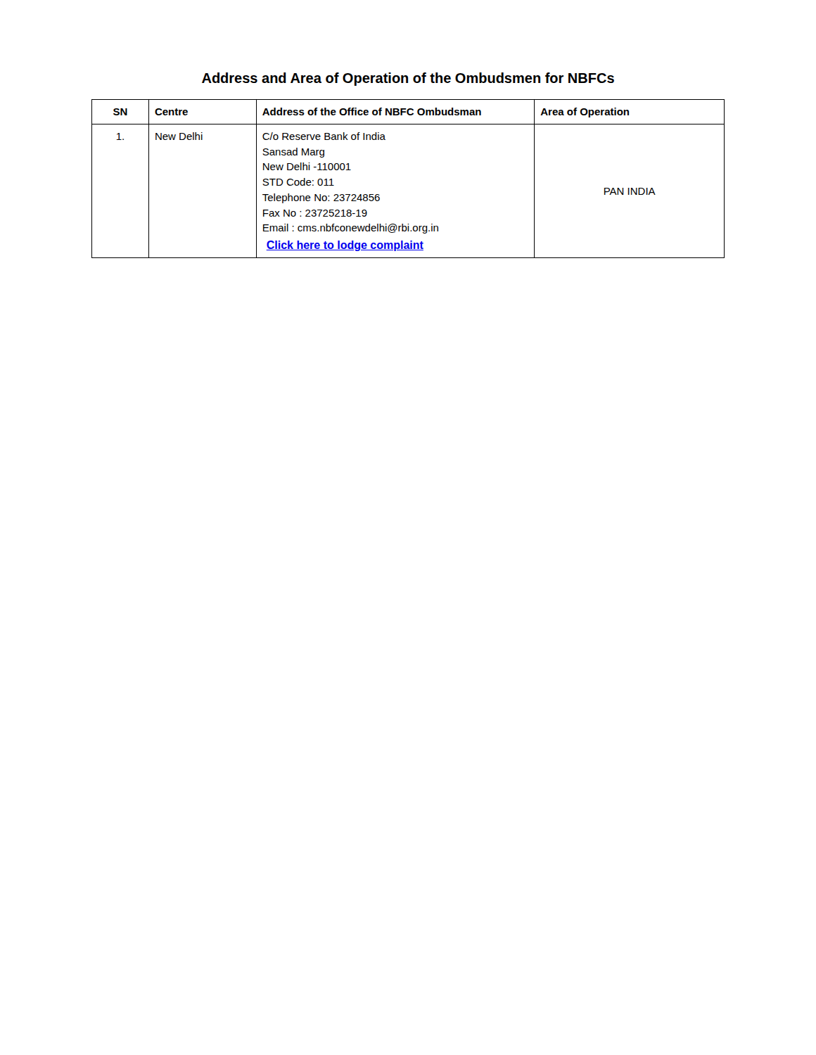Address and Area of Operation of the Ombudsmen for NBFCs
| SN | Centre | Address of the Office of NBFC Ombudsman | Area of Operation |
| --- | --- | --- | --- |
| 1. | New Delhi | C/o Reserve Bank of India Sansad Marg New Delhi -110001 STD Code: 011 Telephone No: 23724856 Fax No : 23725218-19 Email : cms.nbfconewdelhi@rbi.org.in Click here to lodge complaint | PAN INDIA |